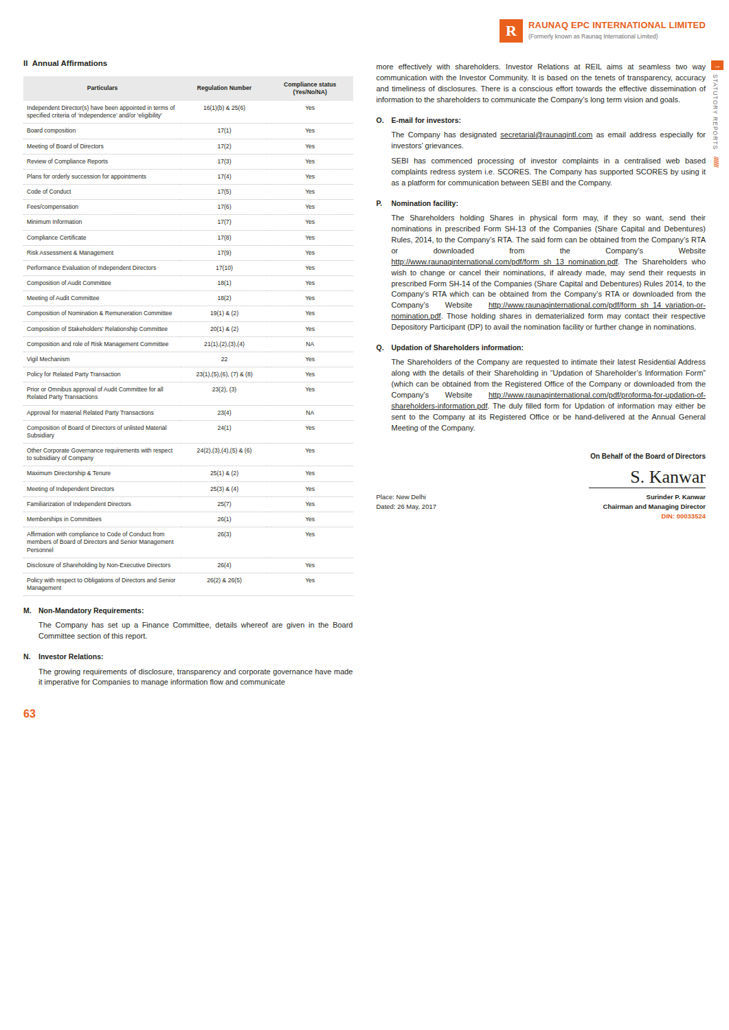R
RAUNAQ EPC INTERNATIONAL LIMITED
(Formerly known as Raunaq International Limited)
→
STATUTORY REPORTS
//////////
II Annual Affirmations
| Particulars | Regulation Number | Compliance status (Yes/No/NA) |
| --- | --- | --- |
| Independent Director(s) have been appointed in terms of specified criteria of ‘independence’ and/or ‘eligibility’ | 16(1)(b) & 25(6) | Yes |
| Board composition | 17(1) | Yes |
| Meeting of Board of Directors | 17(2) | Yes |
| Review of Compliance Reports | 17(3) | Yes |
| Plans for orderly succession for appointments | 17(4) | Yes |
| Code of Conduct | 17(5) | Yes |
| Fees/compensation | 17(6) | Yes |
| Minimum Information | 17(7) | Yes |
| Compliance Certificate | 17(8) | Yes |
| Risk Assessment & Management | 17(9) | Yes |
| Performance Evaluation of Independent Directors | 17(10) | Yes |
| Composition of Audit Committee | 18(1) | Yes |
| Meeting of Audit Committee | 18(2) | Yes |
| Composition of Nomination & Remuneration Committee | 19(1) & (2) | Yes |
| Composition of Stakeholders’ Relationship Committee | 20(1) & (2) | Yes |
| Composition and role of Risk Management Committee | 21(1),(2),(3),(4) | NA |
| Vigil Mechanism | 22 | Yes |
| Policy for Related Party Transaction | 23(1),(5),(6), (7) & (8) | Yes |
| Prior or Omnibus approval of Audit Committee for all Related Party Transactions | 23(2), (3) | Yes |
| Approval for material Related Party Transactions | 23(4) | NA |
| Composition of Board of Directors of unlisted Material Subsidiary | 24(1) | Yes |
| Other Corporate Governance requirements with respect to subsidiary of Company | 24(2),(3),(4),(5) & (6) | Yes |
| Maximum Directorship & Tenure | 25(1) & (2) | Yes |
| Meeting of Independent Directors | 25(3) & (4) | Yes |
| Familiarization of Independent Directors | 25(7) | Yes |
| Memberships in Committees | 26(1) | Yes |
| Affirmation with compliance to Code of Conduct from members of Board of Directors and Senior Management Personnel | 26(3) | Yes |
| Disclosure of Shareholding by Non-Executive Directors | 26(4) | Yes |
| Policy with respect to Obligations of Directors and Senior Management | 26(2) & 26(5) | Yes |
M. Non-Mandatory Requirements:
The Company has set up a Finance Committee, details whereof are given in the Board Committee section of this report.
N. Investor Relations:
The growing requirements of disclosure, transparency and corporate governance have made it imperative for Companies to manage information flow and communicate
more effectively with shareholders. Investor Relations at REIL aims at seamless two way communication with the Investor Community. It is based on the tenets of transparency, accuracy and timeliness of disclosures. There is a conscious effort towards the effective dissemination of information to the shareholders to communicate the Company’s long term vision and goals.
O. E-mail for investors:
The Company has designated secretarial@raunaqintl.com as email address especially for investors’ grievances.
SEBI has commenced processing of investor complaints in a centralised web based complaints redress system i.e. SCORES. The Company has supported SCORES by using it as a platform for communication between SEBI and the Company.
P. Nomination facility:
The Shareholders holding Shares in physical form may, if they so want, send their nominations in prescribed Form SH-13 of the Companies (Share Capital and Debentures) Rules, 2014, to the Company’s RTA. The said form can be obtained from the Company’s RTA or downloaded from the Company’s Website http://www.raunaqinternational.com/pdf/form_sh_13_nomination.pdf. The Shareholders who wish to change or cancel their nominations, if already made, may send their requests in prescribed Form SH-14 of the Companies (Share Capital and Debentures) Rules 2014, to the Company’s RTA which can be obtained from the Company’s RTA or downloaded from the Company’s Website http://www.raunaqinternational.com/pdf/form_sh_14_variation-or-nomination.pdf. Those holding shares in dematerialized form may contact their respective Depository Participant (DP) to avail the nomination facility or further change in nominations.
Q. Updation of Shareholders information:
The Shareholders of the Company are requested to intimate their latest Residential Address along with the details of their Shareholding in “Updation of Shareholder’s Information Form” (which can be obtained from the Registered Office of the Company or downloaded from the Company’s Website http://www.raunaqinternational.com/pdf/proforma-for-updation-of-shareholders-information.pdf. The duly filled form for Updation of information may either be sent to the Company at its Registered Office or be hand-delivered at the Annual General Meeting of the Company.
On Behalf of the Board of Directors
S. Kanwar
Place: New Delhi
Dated: 26 May, 2017
Surinder P. Kanwar
Chairman and Managing Director
DIN: 00033524
63